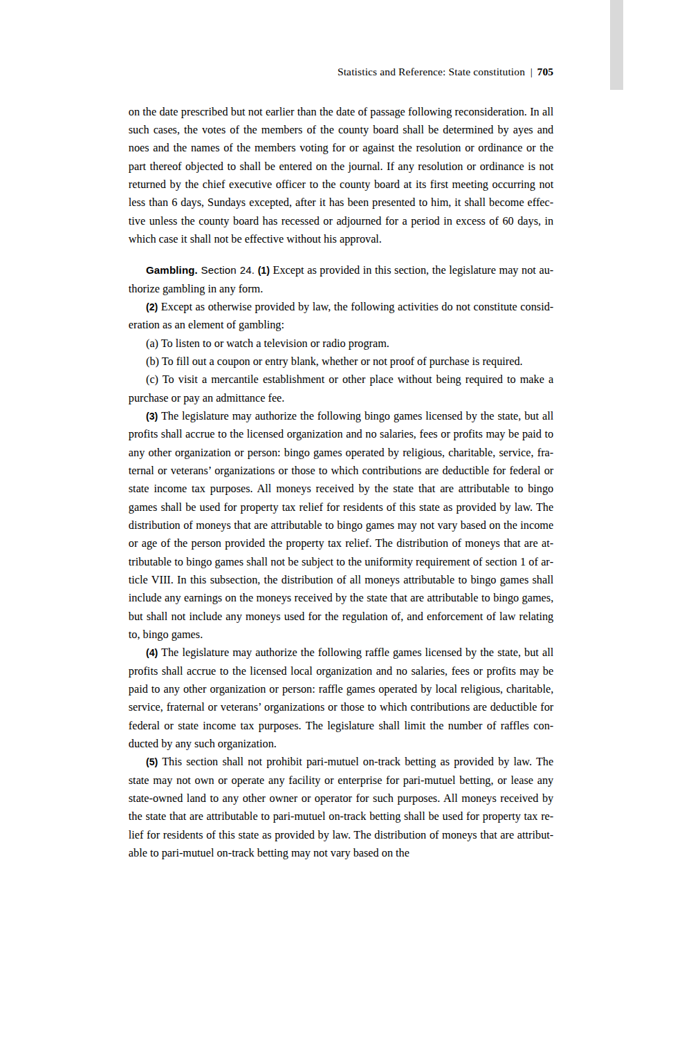Statistics and Reference: State constitution|705
on the date prescribed but not earlier than the date of passage following reconsideration. In all such cases, the votes of the members of the county board shall be determined by ayes and noes and the names of the members voting for or against the resolution or ordinance or the part thereof objected to shall be entered on the journal. If any resolution or ordinance is not returned by the chief executive officer to the county board at its first meeting occurring not less than 6 days, Sundays excepted, after it has been presented to him, it shall become effective unless the county board has recessed or adjourned for a period in excess of 60 days, in which case it shall not be effective without his approval.
Gambling. Section 24. (1) Except as provided in this section, the legislature may not authorize gambling in any form.
(2) Except as otherwise provided by law, the following activities do not constitute consideration as an element of gambling:
(a) To listen to or watch a television or radio program.
(b) To fill out a coupon or entry blank, whether or not proof of purchase is required.
(c) To visit a mercantile establishment or other place without being required to make a purchase or pay an admittance fee.
(3) The legislature may authorize the following bingo games licensed by the state, but all profits shall accrue to the licensed organization and no salaries, fees or profits may be paid to any other organization or person: bingo games operated by religious, charitable, service, fraternal or veterans’ organizations or those to which contributions are deductible for federal or state income tax purposes. All moneys received by the state that are attributable to bingo games shall be used for property tax relief for residents of this state as provided by law. The distribution of moneys that are attributable to bingo games may not vary based on the income or age of the person provided the property tax relief. The distribution of moneys that are attributable to bingo games shall not be subject to the uniformity requirement of section 1 of article VIII. In this subsection, the distribution of all moneys attributable to bingo games shall include any earnings on the moneys received by the state that are attributable to bingo games, but shall not include any moneys used for the regulation of, and enforcement of law relating to, bingo games.
(4) The legislature may authorize the following raffle games licensed by the state, but all profits shall accrue to the licensed local organization and no salaries, fees or profits may be paid to any other organization or person: raffle games operated by local religious, charitable, service, fraternal or veterans’ organizations or those to which contributions are deductible for federal or state income tax purposes. The legislature shall limit the number of raffles conducted by any such organization.
(5) This section shall not prohibit pari-mutuel on-track betting as provided by law. The state may not own or operate any facility or enterprise for pari-mutuel betting, or lease any state-owned land to any other owner or operator for such purposes. All moneys received by the state that are attributable to pari-mutuel on-track betting shall be used for property tax relief for residents of this state as provided by law. The distribution of moneys that are attributable to pari-mutuel on-track betting may not vary based on the